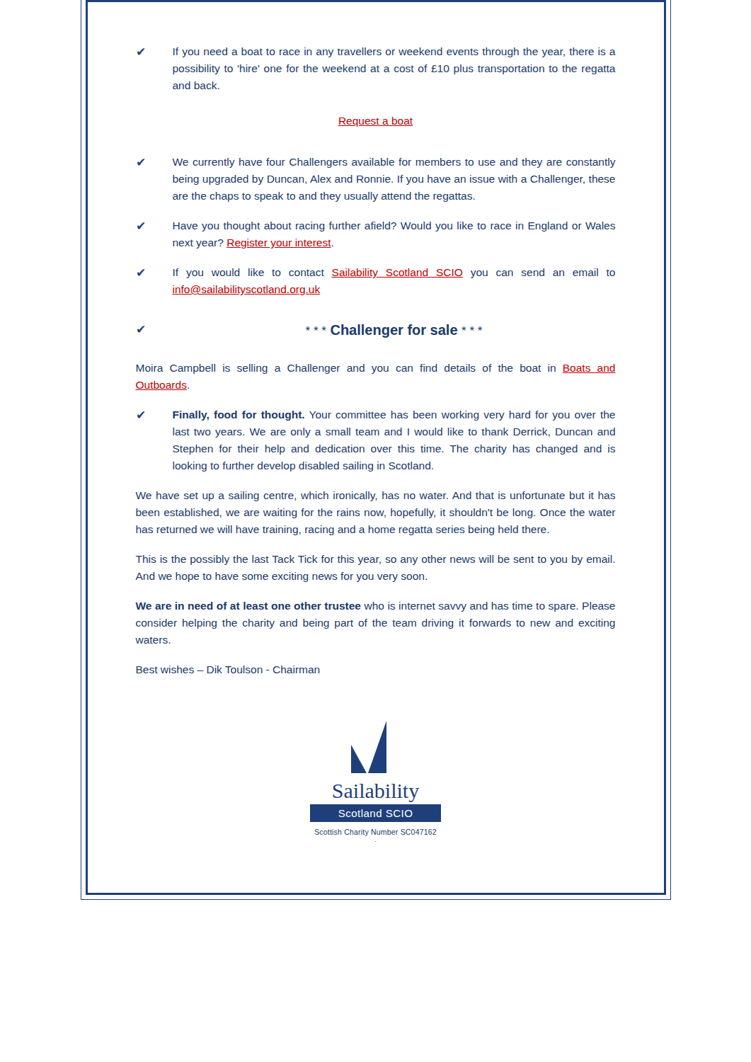If you need a boat to race in any travellers or weekend events through the year, there is a possibility to 'hire' one for the weekend at a cost of £10 plus transportation to the regatta and back.
Request a boat
We currently have four Challengers available for members to use and they are constantly being upgraded by Duncan, Alex and Ronnie. If you have an issue with a Challenger, these are the chaps to speak to and they usually attend the regattas.
Have you thought about racing further afield? Would you like to race in England or Wales next year? Register your interest.
If you would like to contact Sailability Scotland SCIO you can send an email to info@sailabilityscotland.org.uk
* * * Challenger for sale * * *
Moira Campbell is selling a Challenger and you can find details of the boat in Boats and Outboards.
Finally, food for thought. Your committee has been working very hard for you over the last two years. We are only a small team and I would like to thank Derrick, Duncan and Stephen for their help and dedication over this time. The charity has changed and is looking to further develop disabled sailing in Scotland.
We have set up a sailing centre, which ironically, has no water. And that is unfortunate but it has been established, we are waiting for the rains now, hopefully, it shouldn't be long. Once the water has returned we will have training, racing and a home regatta series being held there.
This is the possibly the last Tack Tick for this year, so any other news will be sent to you by email. And we hope to have some exciting news for you very soon.
We are in need of at least one other trustee who is internet savvy and has time to spare. Please consider helping the charity and being part of the team driving it forwards to new and exciting waters.
Best wishes – Dik Toulson - Chairman
Sailability
Scotland SCIO
Scottish Charity Number SC047162
.